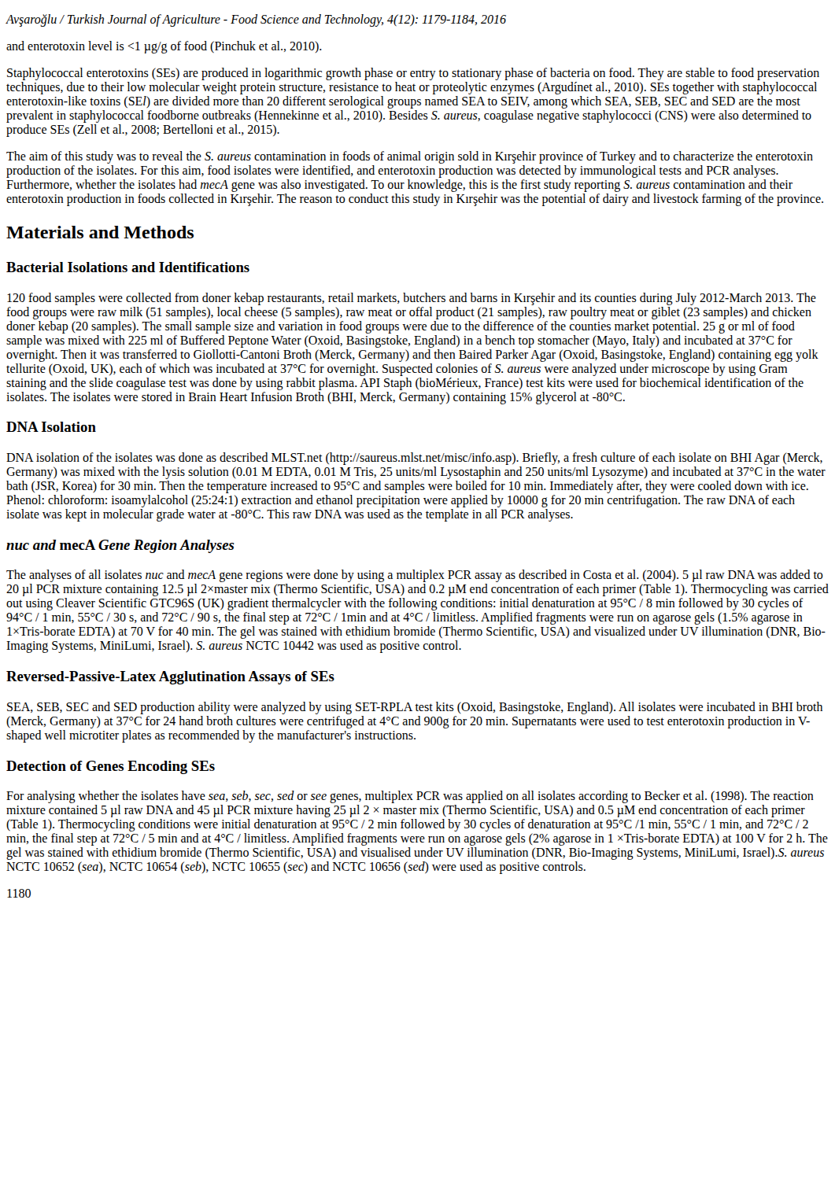Avşaroğlu / Turkish Journal of Agriculture - Food Science and Technology, 4(12): 1179-1184, 2016
and enterotoxin level is <1 µg/g of food (Pinchuk et al., 2010).
Staphylococcal enterotoxins (SEs) are produced in logarithmic growth phase or entry to stationary phase of bacteria on food. They are stable to food preservation techniques, due to their low molecular weight protein structure, resistance to heat or proteolytic enzymes (Argudínet al., 2010). SEs together with staphylococcal enterotoxin-like toxins (SEl) are divided more than 20 different serological groups named SEA to SEIV, among which SEA, SEB, SEC and SED are the most prevalent in staphylococcal foodborne outbreaks (Hennekinne et al., 2010). Besides S. aureus, coagulase negative staphylococci (CNS) were also determined to produce SEs (Zell et al., 2008; Bertelloni et al., 2015).
The aim of this study was to reveal the S. aureus contamination in foods of animal origin sold in Kırşehir province of Turkey and to characterize the enterotoxin production of the isolates. For this aim, food isolates were identified, and enterotoxin production was detected by immunological tests and PCR analyses. Furthermore, whether the isolates had mecA gene was also investigated. To our knowledge, this is the first study reporting S. aureus contamination and their enterotoxin production in foods collected in Kırşehir. The reason to conduct this study in Kırşehir was the potential of dairy and livestock farming of the province.
Materials and Methods
Bacterial Isolations and Identifications
120 food samples were collected from doner kebap restaurants, retail markets, butchers and barns in Kırşehir and its counties during July 2012-March 2013. The food groups were raw milk (51 samples), local cheese (5 samples), raw meat or offal product (21 samples), raw poultry meat or giblet (23 samples) and chicken doner kebap (20 samples). The small sample size and variation in food groups were due to the difference of the counties market potential. 25 g or ml of food sample was mixed with 225 ml of Buffered Peptone Water (Oxoid, Basingstoke, England) in a bench top stomacher (Mayo, Italy) and incubated at 37°C for overnight. Then it was transferred to Giollotti-Cantoni Broth (Merck, Germany) and then Baired Parker Agar (Oxoid, Basingstoke, England) containing egg yolk tellurite (Oxoid, UK), each of which was incubated at 37°C for overnight. Suspected colonies of S. aureus were analyzed under microscope by using Gram staining and the slide coagulase test was done by using rabbit plasma. API Staph (bioMérieux, France) test kits were used for biochemical identification of the isolates. The isolates were stored in Brain Heart Infusion Broth (BHI, Merck, Germany) containing 15% glycerol at -80°C.
DNA Isolation
DNA isolation of the isolates was done as described MLST.net (http://saureus.mlst.net/misc/info.asp). Briefly, a fresh culture of each isolate on BHI Agar (Merck, Germany) was mixed with the lysis solution (0.01 M EDTA, 0.01 M Tris, 25 units/ml Lysostaphin and 250 units/ml Lysozyme) and incubated at 37°C in the water bath (JSR, Korea) for 30 min. Then the temperature increased to 95°C and samples were boiled for 10 min. Immediately after, they were cooled down with ice. Phenol: chloroform: isoamylalcohol (25:24:1) extraction and ethanol precipitation were applied by 10000 g for 20 min centrifugation. The raw DNA of each isolate was kept in molecular grade water at -80°C. This raw DNA was used as the template in all PCR analyses.
nuc and mecA Gene Region Analyses
The analyses of all isolates nuc and mecA gene regions were done by using a multiplex PCR assay as described in Costa et al. (2004). 5 µl raw DNA was added to 20 µl PCR mixture containing 12.5 µl 2×master mix (Thermo Scientific, USA) and 0.2 µM end concentration of each primer (Table 1). Thermocycling was carried out using Cleaver Scientific GTC96S (UK) gradient thermalcycler with the following conditions: initial denaturation at 95°C / 8 min followed by 30 cycles of 94°C / 1 min, 55°C / 30 s, and 72°C / 90 s, the final step at 72°C / 1min and at 4°C / limitless. Amplified fragments were run on agarose gels (1.5% agarose in 1×Tris-borate EDTA) at 70 V for 40 min. The gel was stained with ethidium bromide (Thermo Scientific, USA) and visualized under UV illumination (DNR, Bio-Imaging Systems, MiniLumi, Israel). S. aureus NCTC 10442 was used as positive control.
Reversed-Passive-Latex Agglutination Assays of SEs
SEA, SEB, SEC and SED production ability were analyzed by using SET-RPLA test kits (Oxoid, Basingstoke, England). All isolates were incubated in BHI broth (Merck, Germany) at 37°C for 24 hand broth cultures were centrifuged at 4°C and 900g for 20 min. Supernatants were used to test enterotoxin production in V-shaped well microtiter plates as recommended by the manufacturer's instructions.
Detection of Genes Encoding SEs
For analysing whether the isolates have sea, seb, sec, sed or see genes, multiplex PCR was applied on all isolates according to Becker et al. (1998). The reaction mixture contained 5 µl raw DNA and 45 µl PCR mixture having 25 µl 2 × master mix (Thermo Scientific, USA) and 0.5 µM end concentration of each primer (Table 1). Thermocycling conditions were initial denaturation at 95°C / 2 min followed by 30 cycles of denaturation at 95°C /1 min, 55°C / 1 min, and 72°C / 2 min, the final step at 72°C / 5 min and at 4°C / limitless. Amplified fragments were run on agarose gels (2% agarose in 1 ×Tris-borate EDTA) at 100 V for 2 h. The gel was stained with ethidium bromide (Thermo Scientific, USA) and visualised under UV illumination (DNR, Bio-Imaging Systems, MiniLumi, Israel).S. aureus NCTC 10652 (sea), NCTC 10654 (seb), NCTC 10655 (sec) and NCTC 10656 (sed) were used as positive controls.
1180